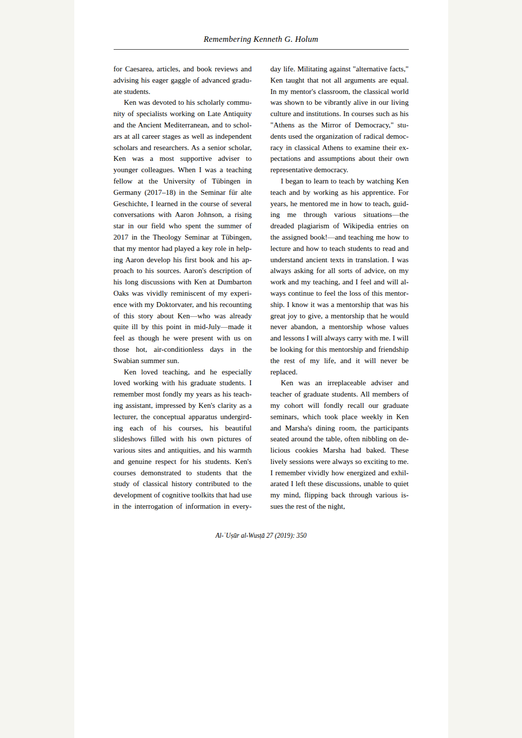Remembering Kenneth G. Holum
for Caesarea, articles, and book reviews and advising his eager gaggle of advanced graduate students.
Ken was devoted to his scholarly community of specialists working on Late Antiquity and the Ancient Mediterranean, and to scholars at all career stages as well as independent scholars and researchers. As a senior scholar, Ken was a most supportive adviser to younger colleagues. When I was a teaching fellow at the University of Tübingen in Germany (2017–18) in the Seminar für alte Geschichte, I learned in the course of several conversations with Aaron Johnson, a rising star in our field who spent the summer of 2017 in the Theology Seminar at Tübingen, that my mentor had played a key role in helping Aaron develop his first book and his approach to his sources. Aaron's description of his long discussions with Ken at Dumbarton Oaks was vividly reminiscent of my experience with my Doktorvater, and his recounting of this story about Ken—who was already quite ill by this point in mid-July—made it feel as though he were present with us on those hot, air-conditionless days in the Swabian summer sun.
Ken loved teaching, and he especially loved working with his graduate students. I remember most fondly my years as his teaching assistant, impressed by Ken's clarity as a lecturer, the conceptual apparatus undergirding each of his courses, his beautiful slideshows filled with his own pictures of various sites and antiquities, and his warmth and genuine respect for his students. Ken's courses demonstrated to students that the study of classical history contributed to the development of cognitive toolkits that had use in the interrogation of information in everyday life. Militating against "alternative facts," Ken taught that not all arguments are equal. In my mentor's classroom, the classical world was shown to be vibrantly alive in our living culture and institutions. In courses such as his "Athens as the Mirror of Democracy," students used the organization of radical democracy in classical Athens to examine their expectations and assumptions about their own representative democracy.
I began to learn to teach by watching Ken teach and by working as his apprentice. For years, he mentored me in how to teach, guiding me through various situations—the dreaded plagiarism of Wikipedia entries on the assigned book!—and teaching me how to lecture and how to teach students to read and understand ancient texts in translation. I was always asking for all sorts of advice, on my work and my teaching, and I feel and will always continue to feel the loss of this mentorship. I know it was a mentorship that was his great joy to give, a mentorship that he would never abandon, a mentorship whose values and lessons I will always carry with me. I will be looking for this mentorship and friendship the rest of my life, and it will never be replaced.
Ken was an irreplaceable adviser and teacher of graduate students. All members of my cohort will fondly recall our graduate seminars, which took place weekly in Ken and Marsha's dining room, the participants seated around the table, often nibbling on delicious cookies Marsha had baked. These lively sessions were always so exciting to me. I remember vividly how energized and exhilarated I left these discussions, unable to quiet my mind, flipping back through various issues the rest of the night,
Al-ʿUṣūr al-Wusṭā 27 (2019): 350